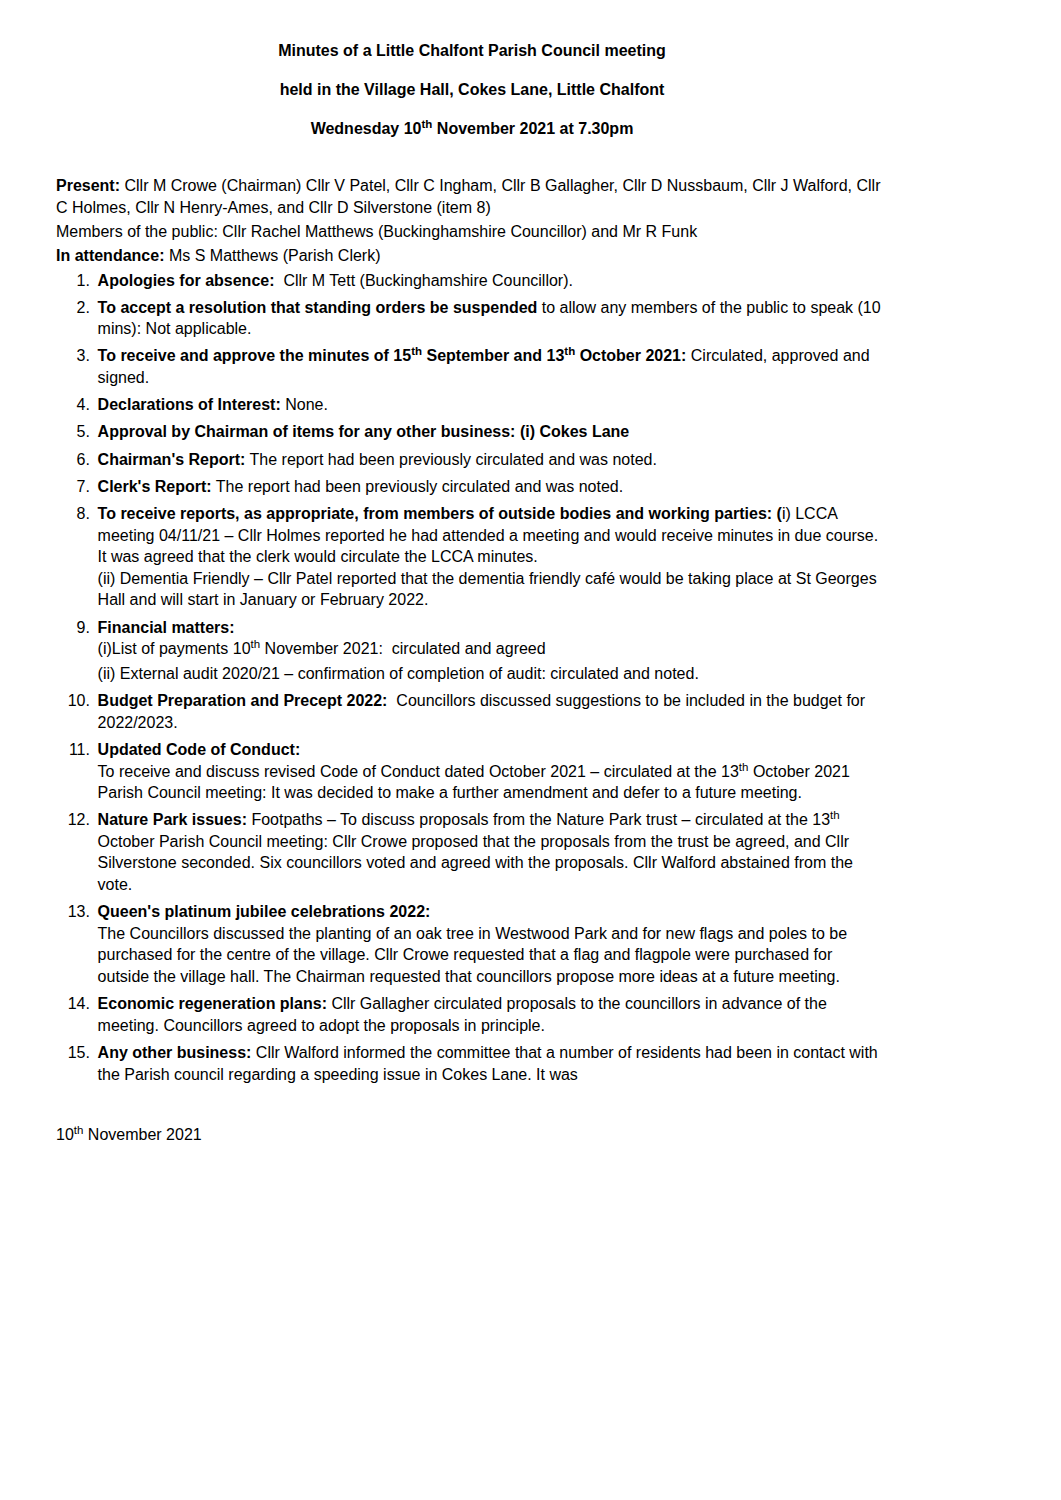Minutes of a Little Chalfont Parish Council meeting
held in the Village Hall, Cokes Lane, Little Chalfont
Wednesday 10th November 2021 at 7.30pm
Present: Cllr M Crowe (Chairman) Cllr V Patel, Cllr C Ingham, Cllr B Gallagher, Cllr D Nussbaum, Cllr J Walford, Cllr C Holmes, Cllr N Henry-Ames, and Cllr D Silverstone (item 8)
Members of the public: Cllr Rachel Matthews (Buckinghamshire Councillor) and Mr R Funk
In attendance: Ms S Matthews (Parish Clerk)
Apologies for absence: Cllr M Tett (Buckinghamshire Councillor).
To accept a resolution that standing orders be suspended to allow any members of the public to speak (10 mins): Not applicable.
To receive and approve the minutes of 15th September and 13th October 2021: Circulated, approved and signed.
Declarations of Interest: None.
Approval by Chairman of items for any other business: (i) Cokes Lane
Chairman's Report: The report had been previously circulated and was noted.
Clerk's Report: The report had been previously circulated and was noted.
To receive reports, as appropriate, from members of outside bodies and working parties: (i) LCCA meeting 04/11/21 – Cllr Holmes reported he had attended a meeting and would receive minutes in due course. It was agreed that the clerk would circulate the LCCA minutes.
(ii) Dementia Friendly – Cllr Patel reported that the dementia friendly café would be taking place at St Georges Hall and will start in January or February 2022.
Financial matters:
(i)List of payments 10th November 2021: circulated and agreed
(ii) External audit 2020/21 – confirmation of completion of audit: circulated and noted.
Budget Preparation and Precept 2022: Councillors discussed suggestions to be included in the budget for 2022/2023.
Updated Code of Conduct:
To receive and discuss revised Code of Conduct dated October 2021 – circulated at the 13th October 2021 Parish Council meeting: It was decided to make a further amendment and defer to a future meeting.
Nature Park issues: Footpaths – To discuss proposals from the Nature Park trust – circulated at the 13th October Parish Council meeting: Cllr Crowe proposed that the proposals from the trust be agreed, and Cllr Silverstone seconded. Six councillors voted and agreed with the proposals. Cllr Walford abstained from the vote.
Queen's platinum jubilee celebrations 2022:
The Councillors discussed the planting of an oak tree in Westwood Park and for new flags and poles to be purchased for the centre of the village. Cllr Crowe requested that a flag and flagpole were purchased for outside the village hall. The Chairman requested that councillors propose more ideas at a future meeting.
Economic regeneration plans: Cllr Gallagher circulated proposals to the councillors in advance of the meeting. Councillors agreed to adopt the proposals in principle.
Any other business: Cllr Walford informed the committee that a number of residents had been in contact with the Parish council regarding a speeding issue in Cokes Lane. It was
10th November 2021